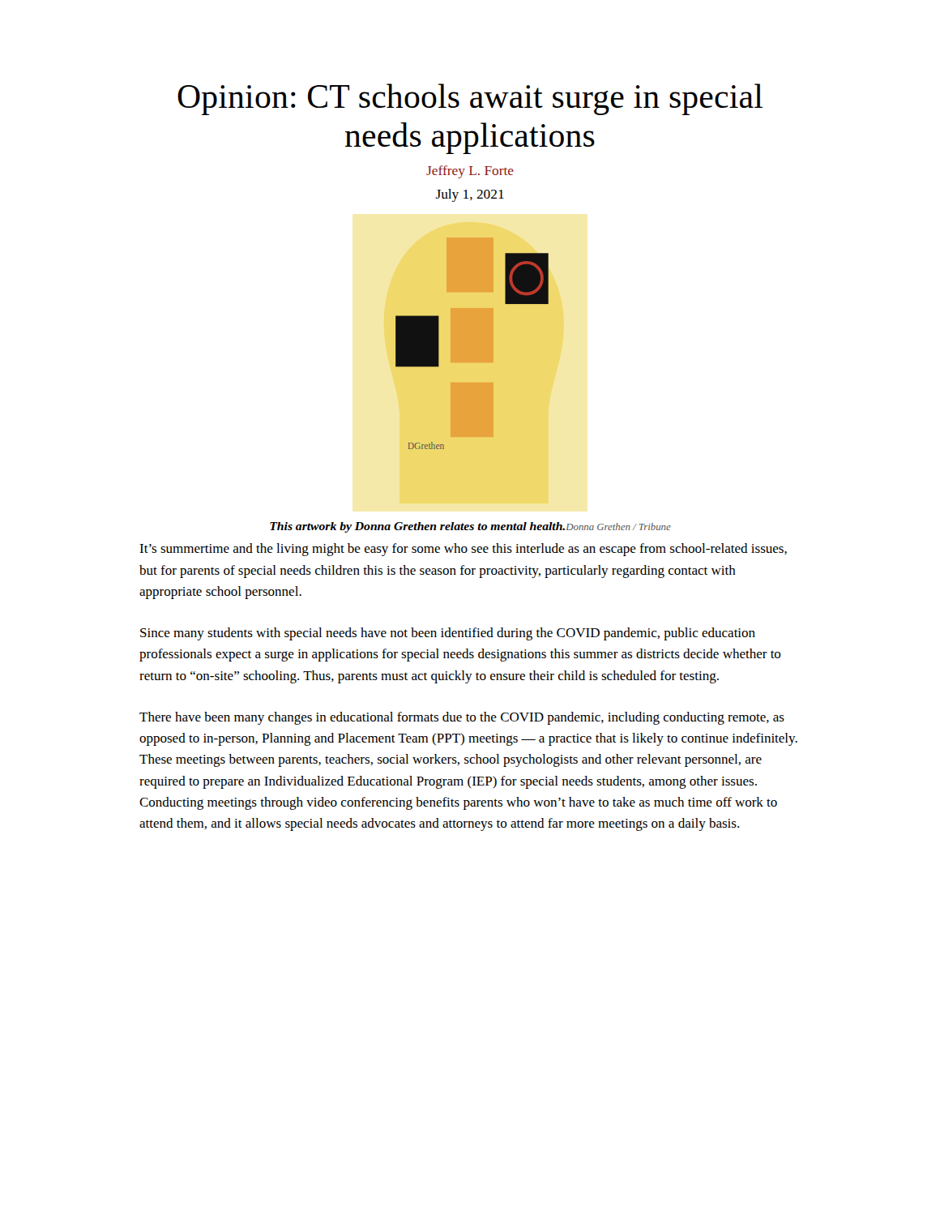Opinion: CT schools await surge in special needs applications
Jeffrey L. Forte
July 1, 2021
This artwork by Donna Grethen relates to mental health. Donna Grethen / Tribune
It’s summertime and the living might be easy for some who see this interlude as an escape from school-related issues, but for parents of special needs children this is the season for proactivity, particularly regarding contact with appropriate school personnel.
Since many students with special needs have not been identified during the COVID pandemic, public education professionals expect a surge in applications for special needs designations this summer as districts decide whether to return to “on-site” schooling. Thus, parents must act quickly to ensure their child is scheduled for testing.
There have been many changes in educational formats due to the COVID pandemic, including conducting remote, as opposed to in-person, Planning and Placement Team (PPT) meetings — a practice that is likely to continue indefinitely. These meetings between parents, teachers, social workers, school psychologists and other relevant personnel, are required to prepare an Individualized Educational Program (IEP) for special needs students, among other issues. Conducting meetings through video conferencing benefits parents who won’t have to take as much time off work to attend them, and it allows special needs advocates and attorneys to attend far more meetings on a daily basis.